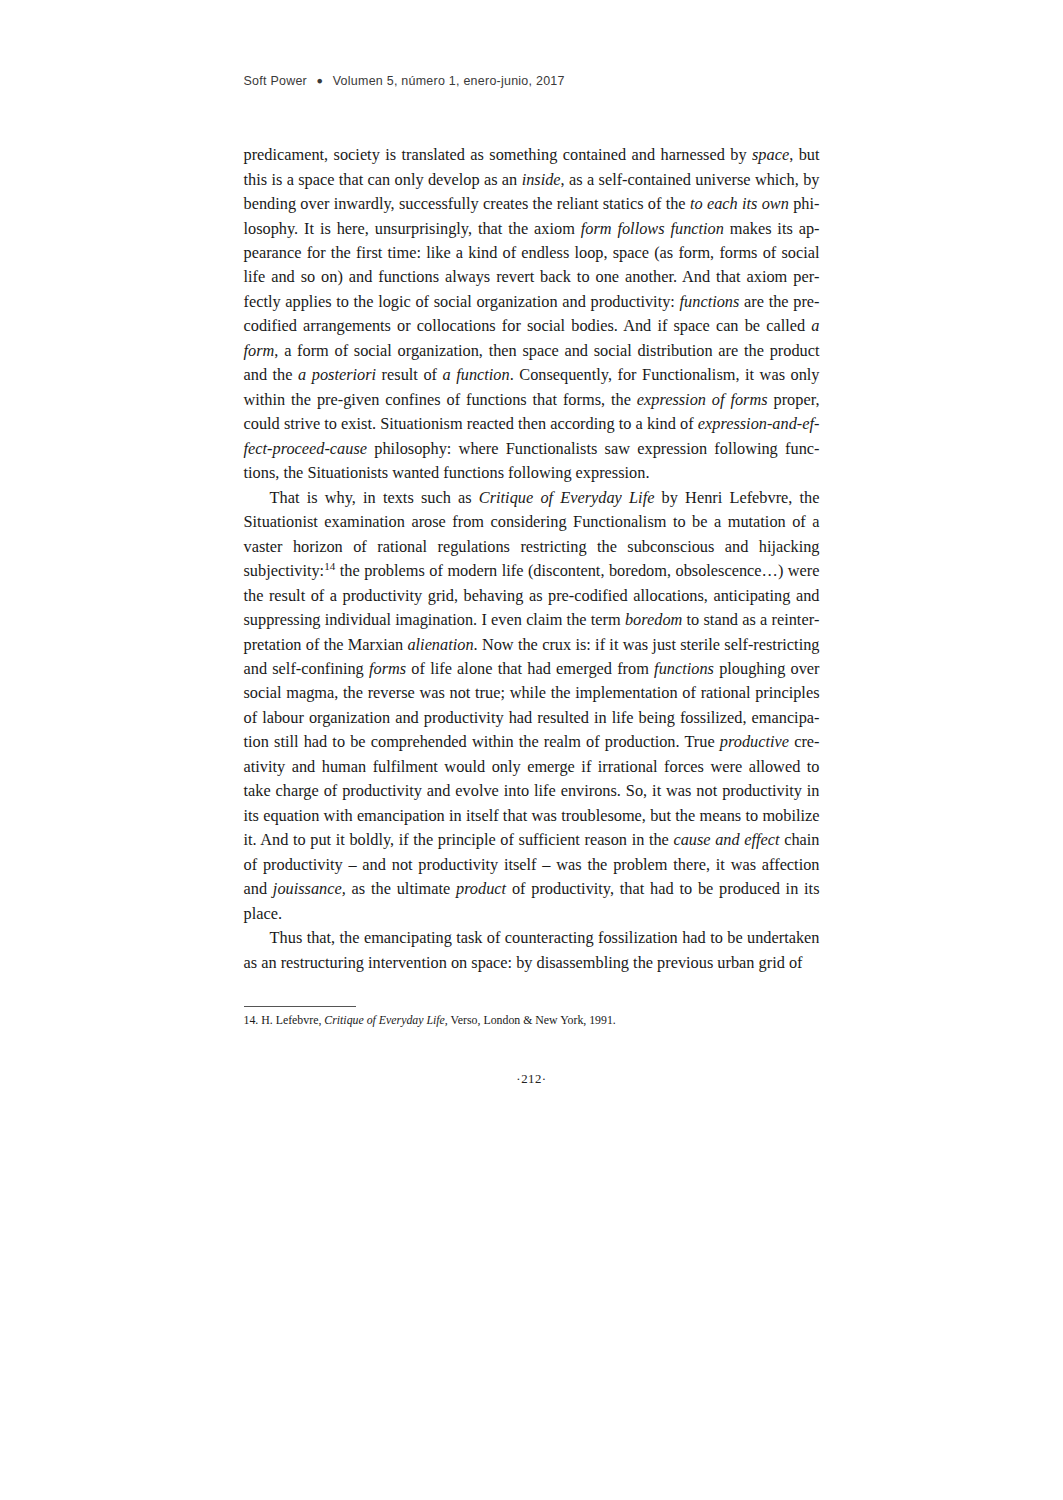Soft Power ● Volumen 5, número 1, enero-junio, 2017
predicament, society is translated as something contained and harnessed by space, but this is a space that can only develop as an inside, as a self-contained universe which, by bending over inwardly, successfully creates the reliant statics of the to each its own philosophy. It is here, unsurprisingly, that the axiom form follows function makes its appearance for the first time: like a kind of endless loop, space (as form, forms of social life and so on) and functions always revert back to one another. And that axiom perfectly applies to the logic of social organization and productivity: functions are the pre-codified arrangements or collocations for social bodies. And if space can be called a form, a form of social organization, then space and social distribution are the product and the a posteriori result of a function. Consequently, for Functionalism, it was only within the pre-given confines of functions that forms, the expression of forms proper, could strive to exist. Situationism reacted then according to a kind of expression-and-effect-proceed-cause philosophy: where Functionalists saw expression following functions, the Situationists wanted functions following expression.
That is why, in texts such as Critique of Everyday Life by Henri Lefebvre, the Situationist examination arose from considering Functionalism to be a mutation of a vaster horizon of rational regulations restricting the subconscious and hijacking subjectivity:14 the problems of modern life (discontent, boredom, obsolescence…) were the result of a productivity grid, behaving as pre-codified allocations, anticipating and suppressing individual imagination. I even claim the term boredom to stand as a reinterpretation of the Marxian alienation. Now the crux is: if it was just sterile self-restricting and self-confining forms of life alone that had emerged from functions ploughing over social magma, the reverse was not true; while the implementation of rational principles of labour organization and productivity had resulted in life being fossilized, emancipation still had to be comprehended within the realm of production. True productive creativity and human fulfilment would only emerge if irrational forces were allowed to take charge of productivity and evolve into life environs. So, it was not productivity in its equation with emancipation in itself that was troublesome, but the means to mobilize it. And to put it boldly, if the principle of sufficient reason in the cause and effect chain of productivity – and not productivity itself – was the problem there, it was affection and jouissance, as the ultimate product of productivity, that had to be produced in its place.
Thus that, the emancipating task of counteracting fossilization had to be undertaken as an restructuring intervention on space: by disassembling the previous urban grid of
14. H. Lefebvre, Critique of Everyday Life, Verso, London & New York, 1991.
·212·